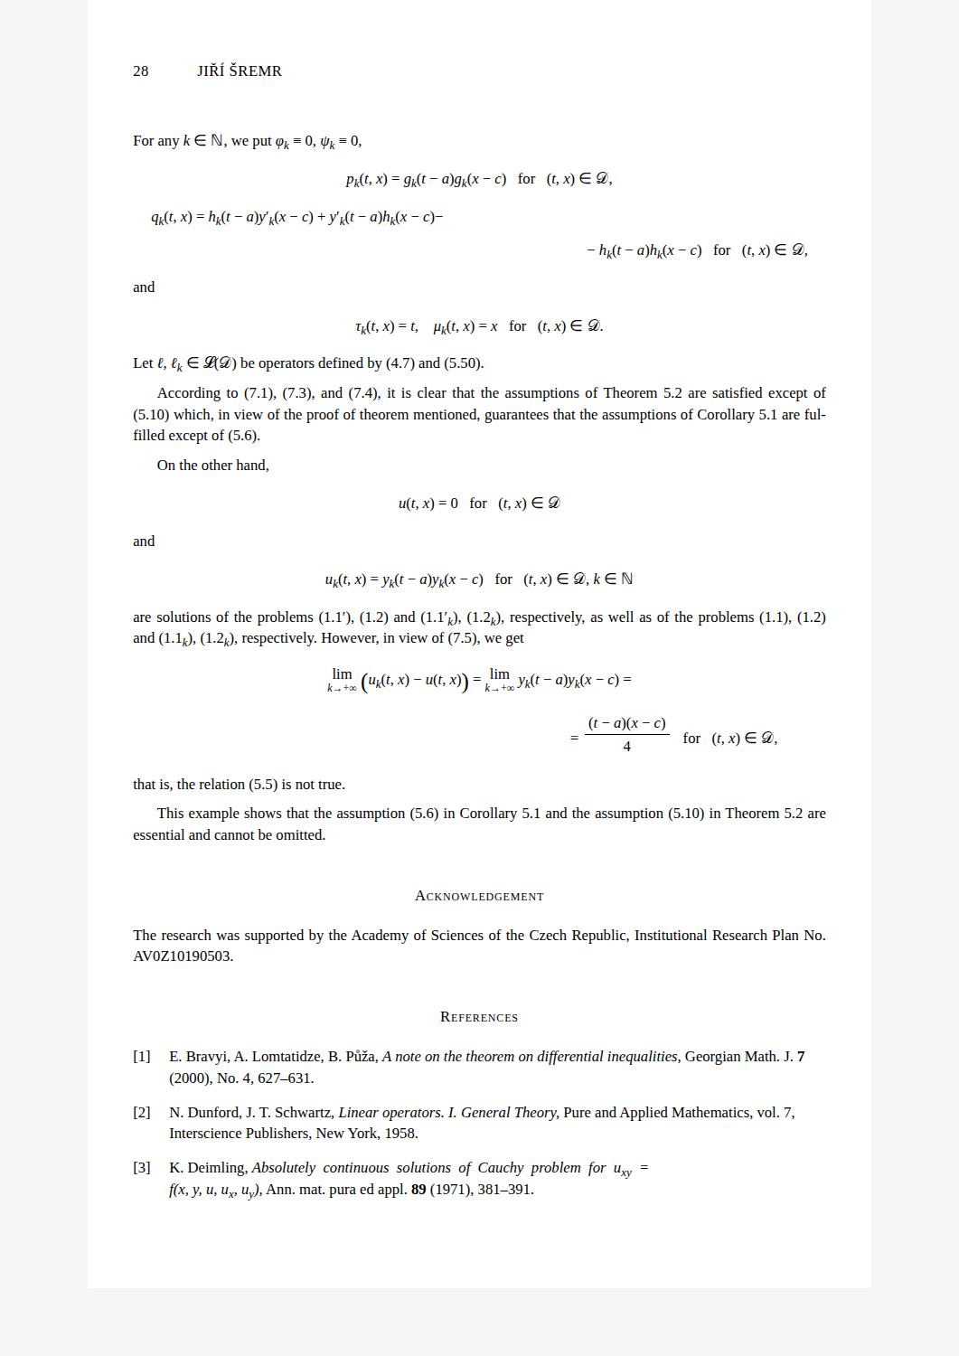28 JIŘÍ ŠREMR
For any k ∈ ℕ, we put φk ≡ 0, ψk ≡ 0,
pk(t, x) = gk(t − a)gk(x − c) for (t, x) ∈ 𝒟,
qk(t, x) = hk(t − a)y′k(x − c) + y′k(t − a)hk(x − c)−
− hk(t − a)hk(x − c) for (t, x) ∈ 𝒟,
and
τk(t, x) = t, μk(t, x) = x for (t, x) ∈ 𝒟.
Let ℓ, ℓk ∈ 𝓛(𝒟) be operators defined by (4.7) and (5.50).
According to (7.1), (7.3), and (7.4), it is clear that the assumptions of Theorem 5.2 are satisfied except of (5.10) which, in view of the proof of theorem mentioned, guarantees that the assumptions of Corollary 5.1 are fulfilled except of (5.6).
On the other hand,
u(t, x) = 0 for (t, x) ∈ 𝒟
and
uk(t, x) = yk(t − a)yk(x − c) for (t, x) ∈ 𝒟, k ∈ ℕ
are solutions of the problems (1.1′), (1.2) and (1.1′k), (1.2k), respectively, as well as of the problems (1.1), (1.2) and (1.1k), (1.2k), respectively. However, in view of (7.5), we get
lim k→+∞(uk(t, x) − u(t, x)) = lim k→+∞yk(t − a)yk(x − c) =
= (t − a)(x − c) 4 for (t, x) ∈ 𝒟,
that is, the relation (5.5) is not true.
This example shows that the assumption (5.6) in Corollary 5.1 and the assumption (5.10) in Theorem 5.2 are essential and cannot be omitted.
Acknowledgement
The research was supported by the Academy of Sciences of the Czech Republic, Institutional Research Plan No. AV0Z10190503.
References
[1] E. Bravyi, A. Lomtatidze, B. Půža, A note on the theorem on differential inequalities, Georgian Math. J. 7 (2000), No. 4, 627–631.
[2] N. Dunford, J. T. Schwartz, Linear operators. I. General Theory, Pure and Applied Mathematics, vol. 7, Interscience Publishers, New York, 1958.
[3] K. Deimling, Absolutely continuous solutions of Cauchy problem for uxy =
f(x, y, u, ux, uy), Ann. mat. pura ed appl. 89 (1971), 381–391.